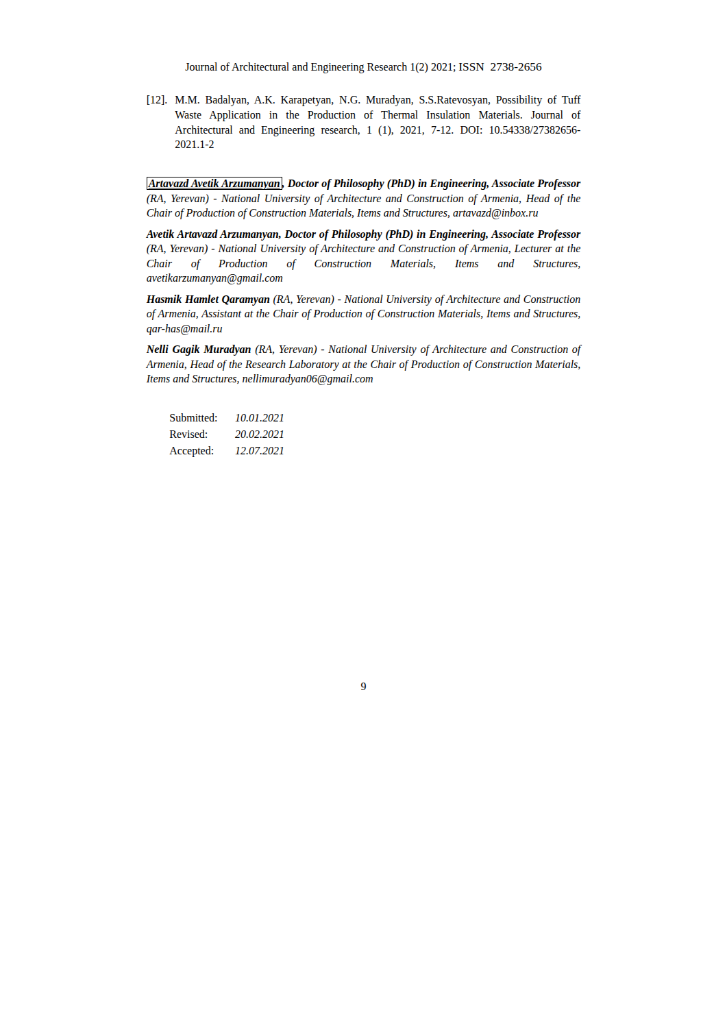Journal of Architectural and Engineering Research 1(2) 2021; ISSN 2738-2656
[12]. M.M. Badalyan, A.K. Karapetyan, N.G. Muradyan, S.S.Ratevosyan, Possibility of Tuff Waste Application in the Production of Thermal Insulation Materials. Journal of Architectural and Engineering research, 1 (1), 2021, 7-12. DOI: 10.54338/27382656-2021.1-2
Artavazd Avetik Arzumanyan, Doctor of Philosophy (PhD) in Engineering, Associate Professor (RA, Yerevan) - National University of Architecture and Construction of Armenia, Head of the Chair of Production of Construction Materials, Items and Structures, artavazd@inbox.ru
Avetik Artavazd Arzumanyan, Doctor of Philosophy (PhD) in Engineering, Associate Professor (RA, Yerevan) - National University of Architecture and Construction of Armenia, Lecturer at the Chair of Production of Construction Materials, Items and Structures, avetikarzumanyan@gmail.com
Hasmik Hamlet Qaramyan (RA, Yerevan) - National University of Architecture and Construction of Armenia, Assistant at the Chair of Production of Construction Materials, Items and Structures, qar-has@mail.ru
Nelli Gagik Muradyan (RA, Yerevan) - National University of Architecture and Construction of Armenia, Head of the Research Laboratory at the Chair of Production of Construction Materials, Items and Structures, nellimuradyan06@gmail.com
| Submitted: | 10.01.2021 |
| Revised: | 20.02.2021 |
| Accepted: | 12.07.2021 |
9